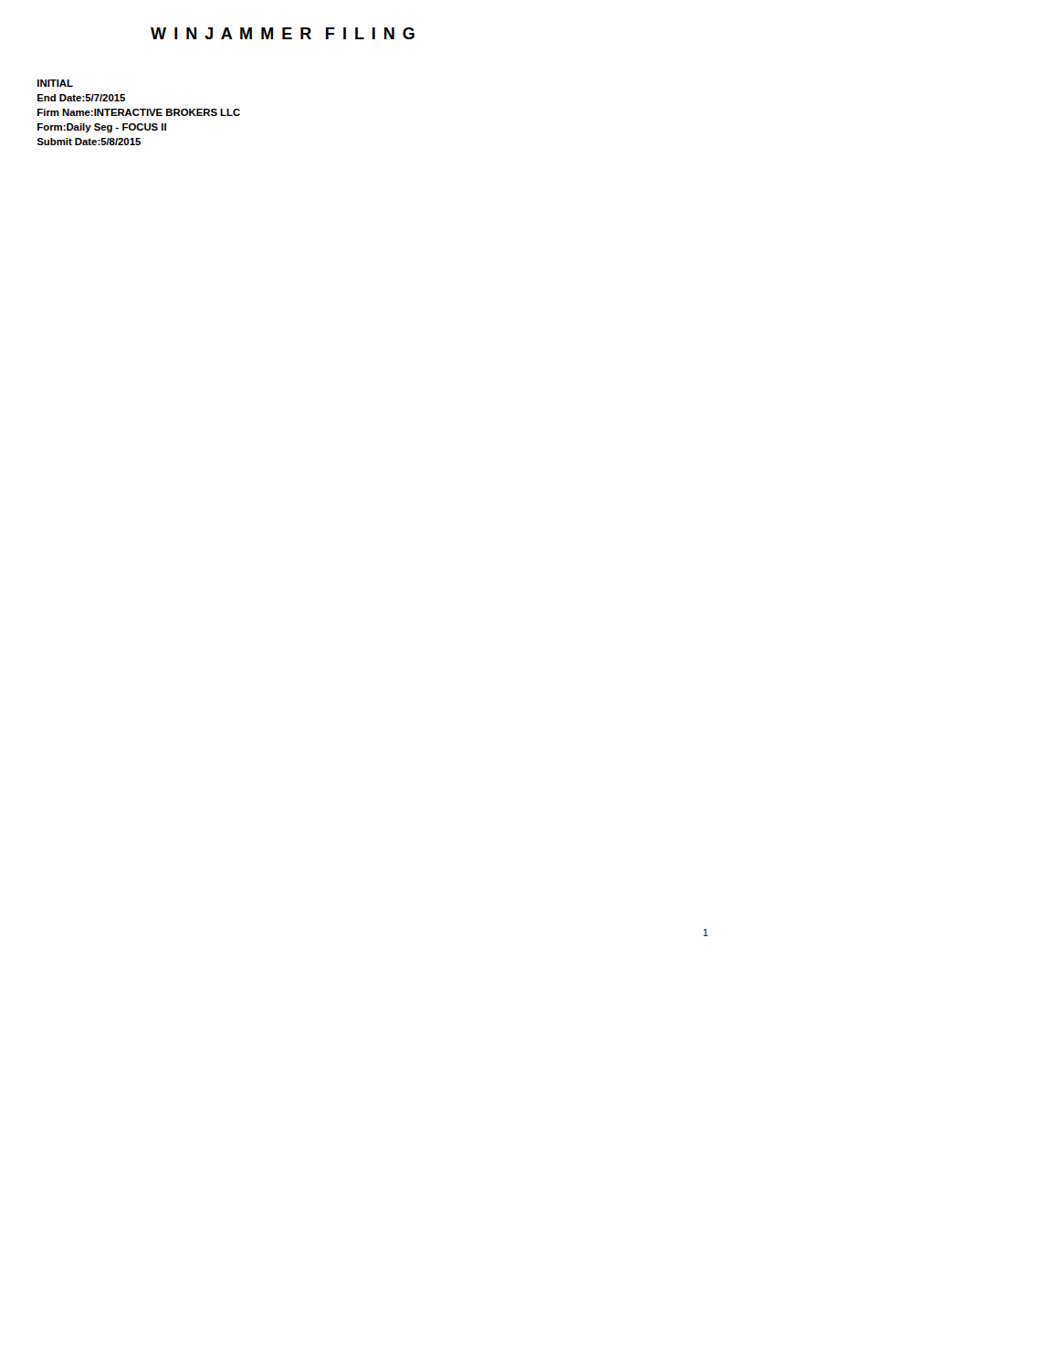W I N J A M M E R F I L I N G
INITIAL
End Date:5/7/2015
Firm Name:INTERACTIVE BROKERS LLC
Form:Daily Seg - FOCUS II
Submit Date:5/8/2015
1